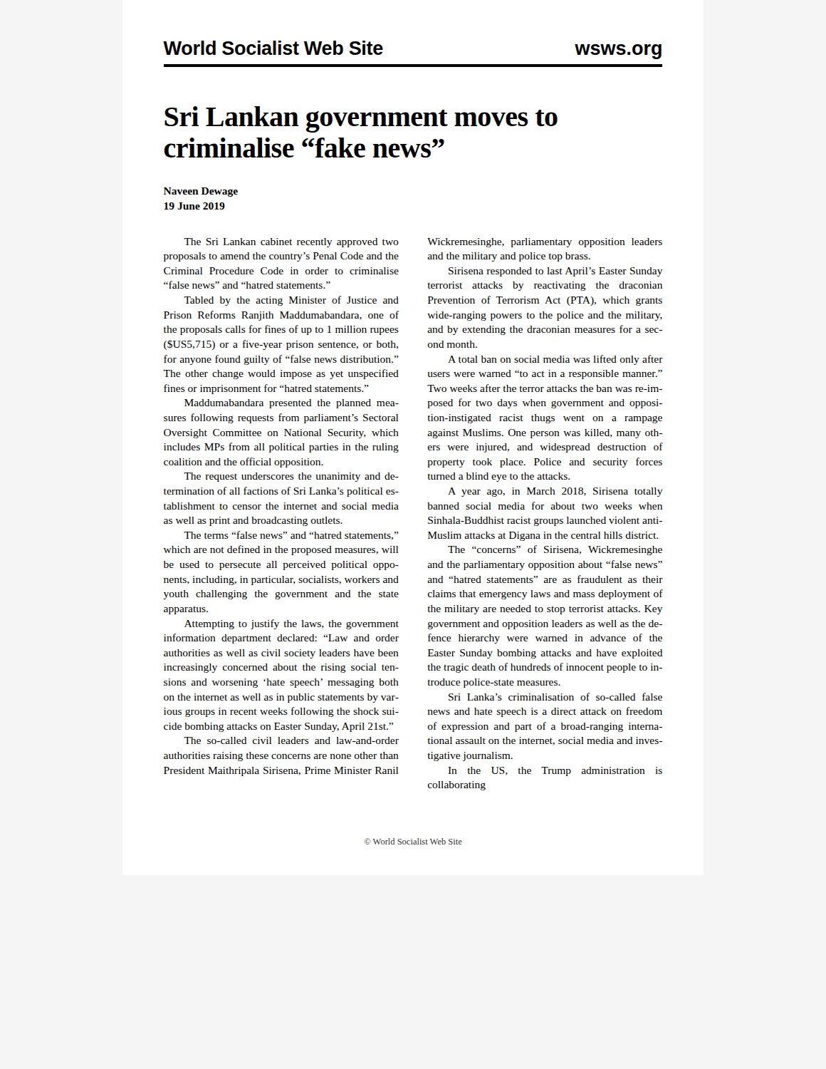World Socialist Web Site
wsws.org
Sri Lankan government moves to criminalise “fake news”
Naveen Dewage 19 June 2019
The Sri Lankan cabinet recently approved two proposals to amend the country’s Penal Code and the Criminal Procedure Code in order to criminalise “false news” and “hatred statements.”
Tabled by the acting Minister of Justice and Prison Reforms Ranjith Maddumabandara, one of the proposals calls for fines of up to 1 million rupees ($US5,715) or a five-year prison sentence, or both, for anyone found guilty of “false news distribution.” The other change would impose as yet unspecified fines or imprisonment for “hatred statements.”
Maddumabandara presented the planned measures following requests from parliament’s Sectoral Oversight Committee on National Security, which includes MPs from all political parties in the ruling coalition and the official opposition.
The request underscores the unanimity and determination of all factions of Sri Lanka’s political establishment to censor the internet and social media as well as print and broadcasting outlets.
The terms “false news” and “hatred statements,” which are not defined in the proposed measures, will be used to persecute all perceived political opponents, including, in particular, socialists, workers and youth challenging the government and the state apparatus.
Attempting to justify the laws, the government information department declared: “Law and order authorities as well as civil society leaders have been increasingly concerned about the rising social tensions and worsening ‘hate speech’ messaging both on the internet as well as in public statements by various groups in recent weeks following the shock suicide bombing attacks on Easter Sunday, April 21st.”
The so-called civil leaders and law-and-order authorities raising these concerns are none other than President Maithripala Sirisena, Prime Minister Ranil Wickremesinghe, parliamentary opposition leaders and the military and police top brass.
Sirisena responded to last April’s Easter Sunday terrorist attacks by reactivating the draconian Prevention of Terrorism Act (PTA), which grants wide-ranging powers to the police and the military, and by extending the draconian measures for a second month.
A total ban on social media was lifted only after users were warned “to act in a responsible manner.” Two weeks after the terror attacks the ban was re-imposed for two days when government and opposition-instigated racist thugs went on a rampage against Muslims. One person was killed, many others were injured, and widespread destruction of property took place. Police and security forces turned a blind eye to the attacks.
A year ago, in March 2018, Sirisena totally banned social media for about two weeks when Sinhala-Buddhist racist groups launched violent anti-Muslim attacks at Digana in the central hills district.
The “concerns” of Sirisena, Wickremesinghe and the parliamentary opposition about “false news” and “hatred statements” are as fraudulent as their claims that emergency laws and mass deployment of the military are needed to stop terrorist attacks. Key government and opposition leaders as well as the defence hierarchy were warned in advance of the Easter Sunday bombing attacks and have exploited the tragic death of hundreds of innocent people to introduce police-state measures.
Sri Lanka’s criminalisation of so-called false news and hate speech is a direct attack on freedom of expression and part of a broad-ranging international assault on the internet, social media and investigative journalism.
In the US, the Trump administration is collaborating
© World Socialist Web Site